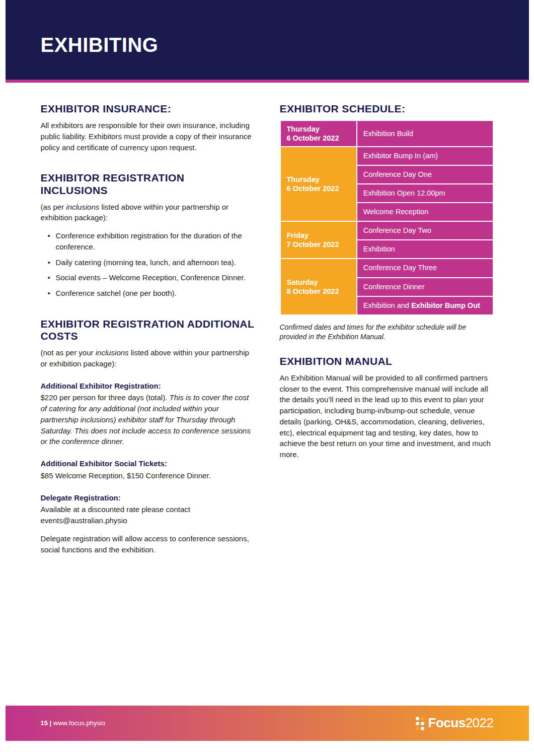Exhibiting
Exhibitor Insurance:
All exhibitors are responsible for their own insurance, including public liability. Exhibitors must provide a copy of their insurance policy and certificate of currency upon request.
Exhibitor Registration Inclusions
(as per inclusions listed above within your partnership or exhibition package):
Conference exhibition registration for the duration of the conference.
Daily catering (morning tea, lunch, and afternoon tea).
Social events – Welcome Reception, Conference Dinner.
Conference satchel (one per booth).
Exhibitor Registration Additional Costs
(not as per your inclusions listed above within your partnership or exhibition package):
Additional Exhibitor Registration:
$220 per person for three days (total). This is to cover the cost of catering for any additional (not included within your partnership inclusions) exhibitor staff for Thursday through Saturday. This does not include access to conference sessions or the conference dinner.
Additional Exhibitor Social Tickets:
$85 Welcome Reception, $150 Conference Dinner.
Delegate Registration:
Available at a discounted rate please contact events@australian.physio
Delegate registration will allow access to conference sessions, social functions and the exhibition.
Exhibitor Schedule:
| Thursday 6 October 2022 | Exhibition Build |
| Thursday 6 October 2022 | Exhibitor Bump In (am) |
| Conference Day One |
| Exhibition Open 12.00pm |
| Welcome Reception |
| Friday 7 October 2022 | Conference Day Two |
| Exhibition |
| Saturday 8 October 2022 | Conference Day Three |
| Conference Dinner |
| Exhibition and Exhibitor Bump Out |
Confirmed dates and times for the exhibitor schedule will be provided in the Exhibition Manual.
Exhibition Manual
An Exhibition Manual will be provided to all confirmed partners closer to the event. This comprehensive manual will include all the details you’ll need in the lead up to this event to plan your participation, including bump-in/bump-out schedule, venue details (parking, OH&S, accommodation, cleaning, deliveries, etc), electrical equipment tag and testing, key dates, how to achieve the best return on your time and investment, and much more.
15 | www.focus.physio
Focus2022